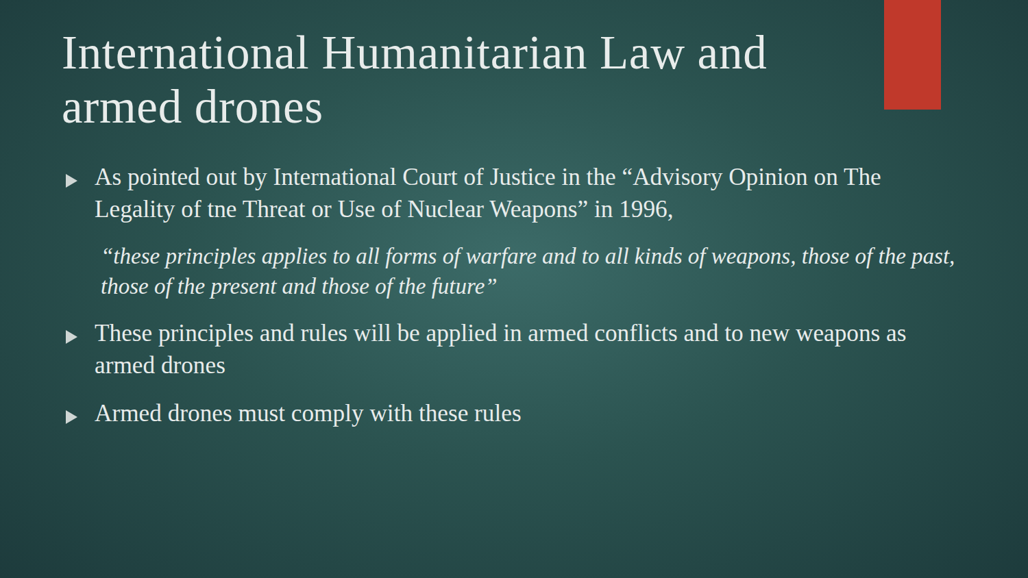International Humanitarian Law and armed drones
As pointed out by International Court of Justice in the “Advisory Opinion on The Legality of tne Threat or Use of Nuclear Weapons” in 1996,
“these principles applies to all forms of warfare and to all kinds of weapons, those of the past, those of the present and those of the future”
These principles and rules will be applied in armed conflicts and to new weapons as armed drones
Armed drones must comply with these rules